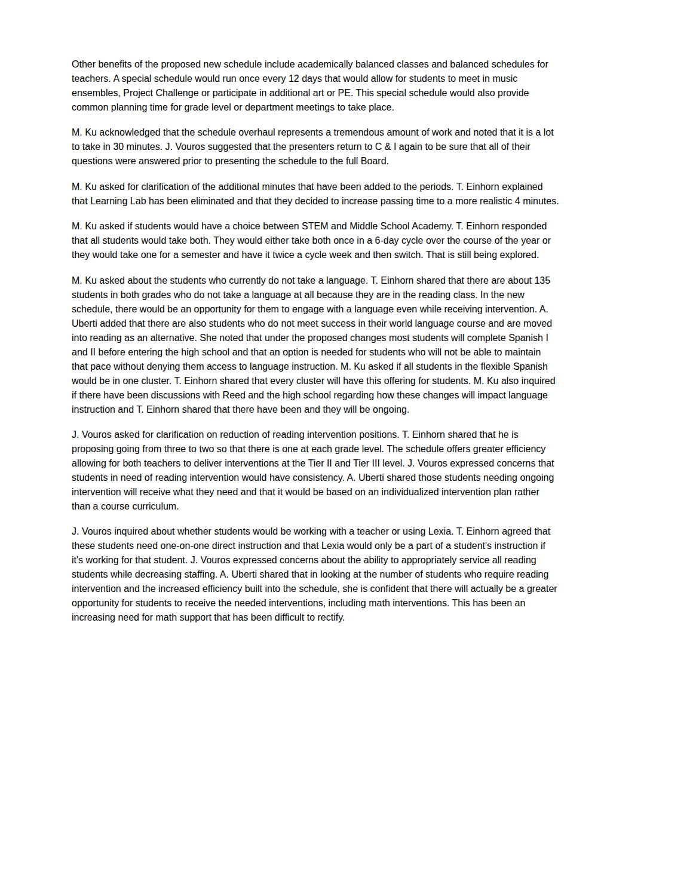Other benefits of the proposed new schedule include academically balanced classes and balanced schedules for teachers. A special schedule would run once every 12 days that would allow for students to meet in music ensembles, Project Challenge or participate in additional art or PE. This special schedule would also provide common planning time for grade level or department meetings to take place.
M. Ku acknowledged that the schedule overhaul represents a tremendous amount of work and noted that it is a lot to take in 30 minutes. J. Vouros suggested that the presenters return to C & I again to be sure that all of their questions were answered prior to presenting the schedule to the full Board.
M. Ku asked for clarification of the additional minutes that have been added to the periods. T. Einhorn explained that Learning Lab has been eliminated and that they decided to increase passing time to a more realistic 4 minutes.
M. Ku asked if students would have a choice between STEM and Middle School Academy. T. Einhorn responded that all students would take both. They would either take both once in a 6-day cycle over the course of the year or they would take one for a semester and have it twice a cycle week and then switch. That is still being explored.
M. Ku asked about the students who currently do not take a language. T. Einhorn shared that there are about 135 students in both grades who do not take a language at all because they are in the reading class. In the new schedule, there would be an opportunity for them to engage with a language even while receiving intervention. A. Uberti added that there are also students who do not meet success in their world language course and are moved into reading as an alternative. She noted that under the proposed changes most students will complete Spanish I and II before entering the high school and that an option is needed for students who will not be able to maintain that pace without denying them access to language instruction. M. Ku asked if all students in the flexible Spanish would be in one cluster. T. Einhorn shared that every cluster will have this offering for students. M. Ku also inquired if there have been discussions with Reed and the high school regarding how these changes will impact language instruction and T. Einhorn shared that there have been and they will be ongoing.
J. Vouros asked for clarification on reduction of reading intervention positions. T. Einhorn shared that he is proposing going from three to two so that there is one at each grade level. The schedule offers greater efficiency allowing for both teachers to deliver interventions at the Tier II and Tier III level. J. Vouros expressed concerns that students in need of reading intervention would have consistency. A. Uberti shared those students needing ongoing intervention will receive what they need and that it would be based on an individualized intervention plan rather than a course curriculum.
J. Vouros inquired about whether students would be working with a teacher or using Lexia. T. Einhorn agreed that these students need one-on-one direct instruction and that Lexia would only be a part of a student's instruction if it's working for that student. J. Vouros expressed concerns about the ability to appropriately service all reading students while decreasing staffing. A. Uberti shared that in looking at the number of students who require reading intervention and the increased efficiency built into the schedule, she is confident that there will actually be a greater opportunity for students to receive the needed interventions, including math interventions. This has been an increasing need for math support that has been difficult to rectify.